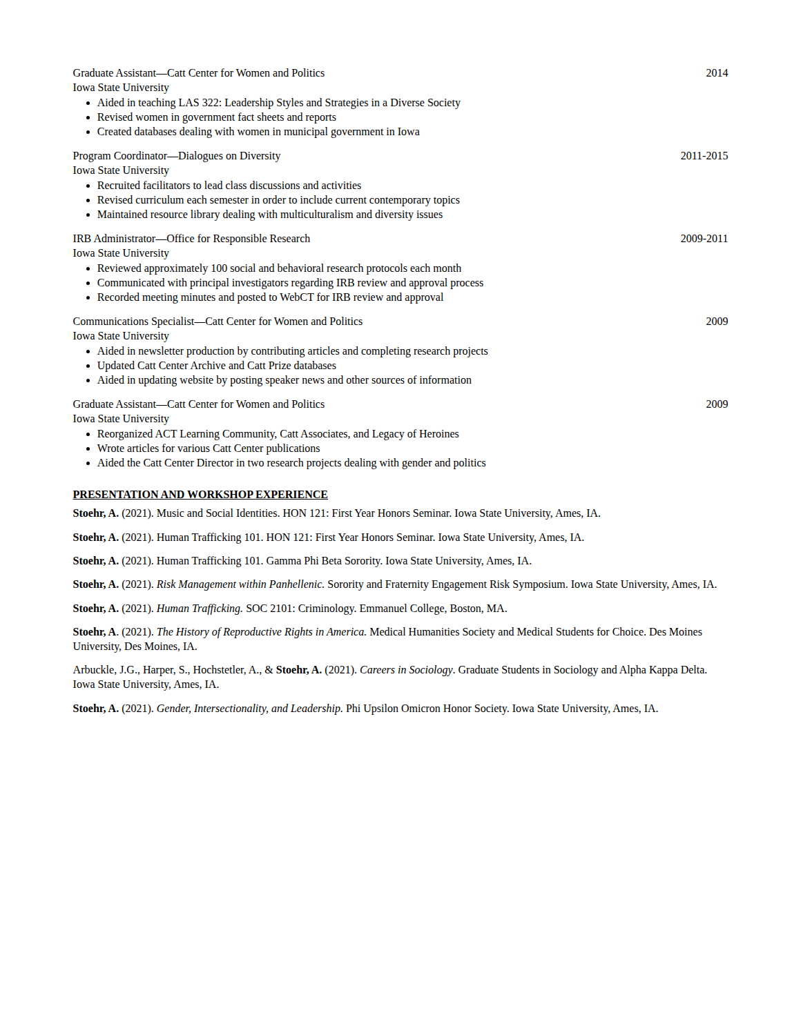Graduate Assistant—Catt Center for Women and Politics
2014
Iowa State University
Aided in teaching LAS 322: Leadership Styles and Strategies in a Diverse Society
Revised women in government fact sheets and reports
Created databases dealing with women in municipal government in Iowa
Program Coordinator—Dialogues on Diversity
2011-2015
Iowa State University
Recruited facilitators to lead class discussions and activities
Revised curriculum each semester in order to include current contemporary topics
Maintained resource library dealing with multiculturalism and diversity issues
IRB Administrator—Office for Responsible Research
2009-2011
Iowa State University
Reviewed approximately 100 social and behavioral research protocols each month
Communicated with principal investigators regarding IRB review and approval process
Recorded meeting minutes and posted to WebCT for IRB review and approval
Communications Specialist—Catt Center for Women and Politics
2009
Iowa State University
Aided in newsletter production by contributing articles and completing research projects
Updated Catt Center Archive and Catt Prize databases
Aided in updating website by posting speaker news and other sources of information
Graduate Assistant—Catt Center for Women and Politics
2009
Iowa State University
Reorganized ACT Learning Community, Catt Associates, and Legacy of Heroines
Wrote articles for various Catt Center publications
Aided the Catt Center Director in two research projects dealing with gender and politics
PRESENTATION AND WORKSHOP EXPERIENCE
Stoehr, A. (2021). Music and Social Identities. HON 121: First Year Honors Seminar. Iowa State University, Ames, IA.
Stoehr, A. (2021). Human Trafficking 101. HON 121: First Year Honors Seminar. Iowa State University, Ames, IA.
Stoehr, A. (2021). Human Trafficking 101. Gamma Phi Beta Sorority. Iowa State University, Ames, IA.
Stoehr, A. (2021). Risk Management within Panhellenic. Sorority and Fraternity Engagement Risk Symposium. Iowa State University, Ames, IA.
Stoehr, A. (2021). Human Trafficking. SOC 2101: Criminology. Emmanuel College, Boston, MA.
Stoehr, A. (2021). The History of Reproductive Rights in America. Medical Humanities Society and Medical Students for Choice. Des Moines University, Des Moines, IA.
Arbuckle, J.G., Harper, S., Hochstetler, A., & Stoehr, A. (2021). Careers in Sociology. Graduate Students in Sociology and Alpha Kappa Delta. Iowa State University, Ames, IA.
Stoehr, A. (2021). Gender, Intersectionality, and Leadership. Phi Upsilon Omicron Honor Society. Iowa State University, Ames, IA.